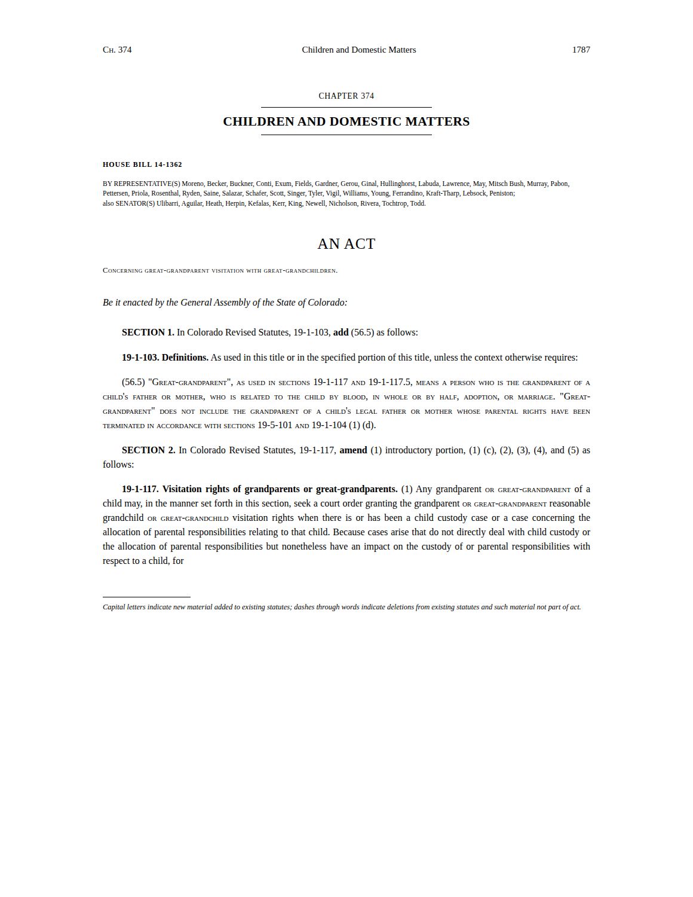Ch. 374 Children and Domestic Matters 1787
CHAPTER 374
CHILDREN AND DOMESTIC MATTERS
HOUSE BILL 14-1362
BY REPRESENTATIVE(S) Moreno, Becker, Buckner, Conti, Exum, Fields, Gardner, Gerou, Ginal, Hullinghorst, Labuda, Lawrence, May, Mitsch Bush, Murray, Pabon, Pettersen, Priola, Rosenthal, Ryden, Saine, Salazar, Schafer, Scott, Singer, Tyler, Vigil, Williams, Young, Ferrandino, Kraft-Tharp, Lebsock, Peniston;
also SENATOR(S) Ulibarri, Aguilar, Heath, Herpin, Kefalas, Kerr, King, Newell, Nicholson, Rivera, Tochtrop, Todd.
AN ACT
Concerning great-grandparent visitation with great-grandchildren.
Be it enacted by the General Assembly of the State of Colorado:
SECTION 1. In Colorado Revised Statutes, 19-1-103, add (56.5) as follows:
19-1-103. Definitions. As used in this title or in the specified portion of this title, unless the context otherwise requires:
(56.5) "Great-grandparent", as used in sections 19-1-117 and 19-1-117.5, means a person who is the grandparent of a child's father or mother, who is related to the child by blood, in whole or by half, adoption, or marriage. "Great-grandparent" does not include the grandparent of a child's legal father or mother whose parental rights have been terminated in accordance with sections 19-5-101 and 19-1-104 (1) (d).
SECTION 2. In Colorado Revised Statutes, 19-1-117, amend (1) introductory portion, (1) (c), (2), (3), (4), and (5) as follows:
19-1-117. Visitation rights of grandparents or great-grandparents. (1) Any grandparent or great-grandparent of a child may, in the manner set forth in this section, seek a court order granting the grandparent or great-grandparent reasonable grandchild or great-grandchild visitation rights when there is or has been a child custody case or a case concerning the allocation of parental responsibilities relating to that child. Because cases arise that do not directly deal with child custody or the allocation of parental responsibilities but nonetheless have an impact on the custody of or parental responsibilities with respect to a child, for
Capital letters indicate new material added to existing statutes; dashes through words indicate deletions from existing statutes and such material not part of act.